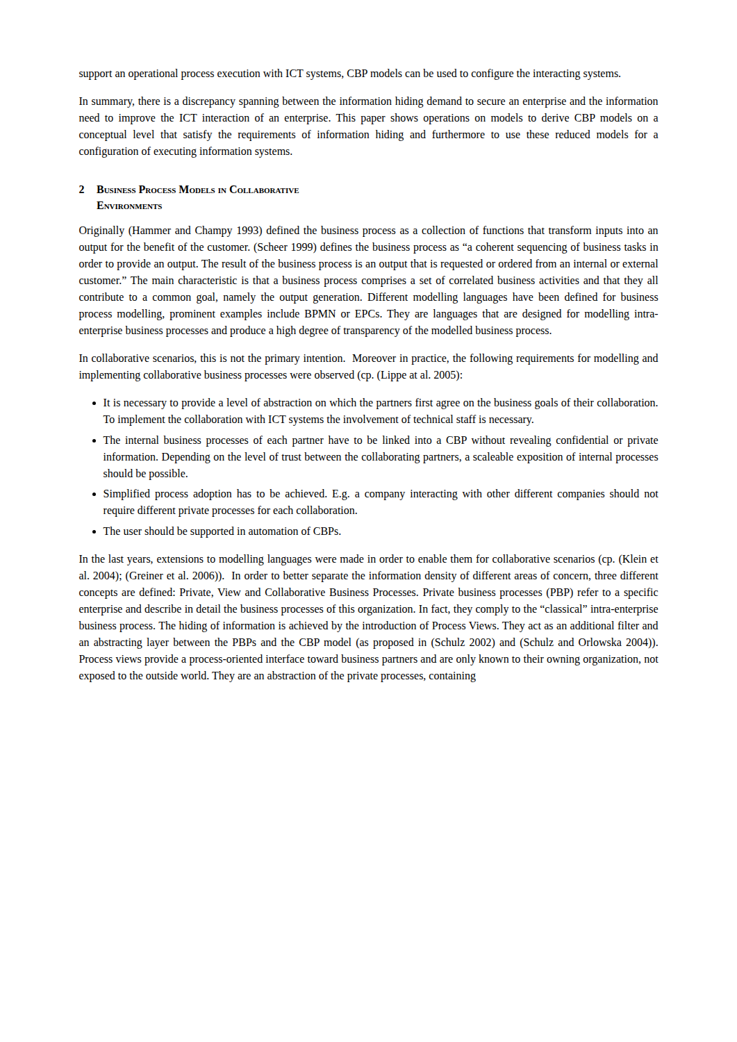support an operational process execution with ICT systems, CBP models can be used to configure the interacting systems.
In summary, there is a discrepancy spanning between the information hiding demand to secure an enterprise and the information need to improve the ICT interaction of an enterprise. This paper shows operations on models to derive CBP models on a conceptual level that satisfy the requirements of information hiding and furthermore to use these reduced models for a configuration of executing information systems.
2 Business Process Models in CollaborativeEnvironments
Originally (Hammer and Champy 1993) defined the business process as a collection of functions that transform inputs into an output for the benefit of the customer. (Scheer 1999) defines the business process as “a coherent sequencing of business tasks in order to provide an output. The result of the business process is an output that is requested or ordered from an internal or external customer.” The main characteristic is that a business process comprises a set of correlated business activities and that they all contribute to a common goal, namely the output generation. Different modelling languages have been defined for business process modelling, prominent examples include BPMN or EPCs. They are languages that are designed for modelling intra-enterprise business processes and produce a high degree of transparency of the modelled business process.
In collaborative scenarios, this is not the primary intention. Moreover in practice, the following requirements for modelling and implementing collaborative business processes were observed (cp. (Lippe at al. 2005):
It is necessary to provide a level of abstraction on which the partners first agree on the business goals of their collaboration. To implement the collaboration with ICT systems the involvement of technical staff is necessary.
The internal business processes of each partner have to be linked into a CBP without revealing confidential or private information. Depending on the level of trust between the collaborating partners, a scaleable exposition of internal processes should be possible.
Simplified process adoption has to be achieved. E.g. a company interacting with other different companies should not require different private processes for each collaboration.
The user should be supported in automation of CBPs.
In the last years, extensions to modelling languages were made in order to enable them for collaborative scenarios (cp. (Klein et al. 2004); (Greiner et al. 2006)). In order to better separate the information density of different areas of concern, three different concepts are defined: Private, View and Collaborative Business Processes. Private business processes (PBP) refer to a specific enterprise and describe in detail the business processes of this organization. In fact, they comply to the “classical” intra-enterprise business process. The hiding of information is achieved by the introduction of Process Views. They act as an additional filter and an abstracting layer between the PBPs and the CBP model (as proposed in (Schulz 2002) and (Schulz and Orlowska 2004)). Process views provide a process-oriented interface toward business partners and are only known to their owning organization, not exposed to the outside world. They are an abstraction of the private processes, containing